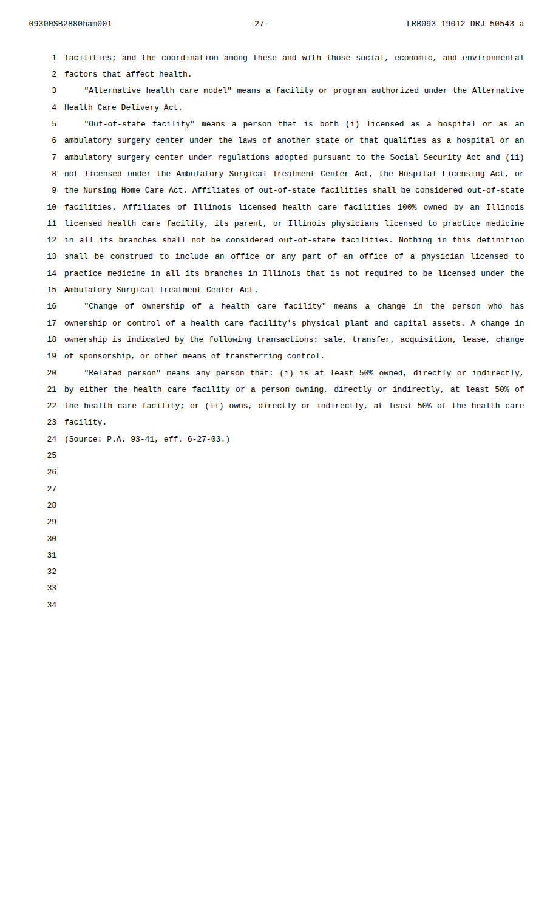09300SB2880ham001 -27- LRB093 19012 DRJ 50543 a
1 2 3 4 5 6 7 8 9 10 11 12 13 14 15 16 17 18 19 20 21 22 23 24 25 26 27 28 29 30 31 32 33 34
facilities; and the coordination among these and with those social, economic, and environmental factors that affect health.
"Alternative health care model" means a facility or program authorized under the Alternative Health Care Delivery Act.
"Out-of-state facility" means a person that is both (i) licensed as a hospital or as an ambulatory surgery center under the laws of another state or that qualifies as a hospital or an ambulatory surgery center under regulations adopted pursuant to the Social Security Act and (ii) not licensed under the Ambulatory Surgical Treatment Center Act, the Hospital Licensing Act, or the Nursing Home Care Act. Affiliates of out-of-state facilities shall be considered out-of-state facilities. Affiliates of Illinois licensed health care facilities 100% owned by an Illinois licensed health care facility, its parent, or Illinois physicians licensed to practice medicine in all its branches shall not be considered out-of-state facilities. Nothing in this definition shall be construed to include an office or any part of an office of a physician licensed to practice medicine in all its branches in Illinois that is not required to be licensed under the Ambulatory Surgical Treatment Center Act.
"Change of ownership of a health care facility" means a change in the person who has ownership or control of a health care facility's physical plant and capital assets. A change in ownership is indicated by the following transactions: sale, transfer, acquisition, lease, change of sponsorship, or other means of transferring control.
"Related person" means any person that: (i) is at least 50% owned, directly or indirectly, by either the health care facility or a person owning, directly or indirectly, at least 50% of the health care facility; or (ii) owns, directly or indirectly, at least 50% of the health care facility.
(Source: P.A. 93-41, eff. 6-27-03.)